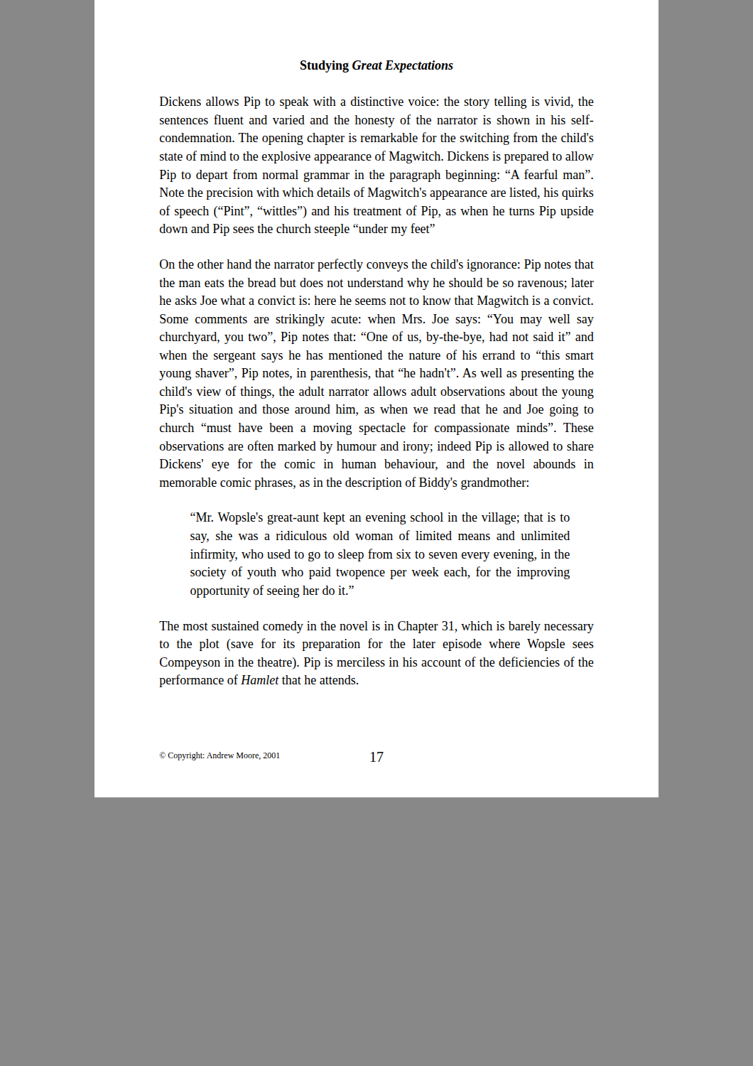Studying Great Expectations
Dickens allows Pip to speak with a distinctive voice: the story telling is vivid, the sentences fluent and varied and the honesty of the narrator is shown in his self-condemnation. The opening chapter is remarkable for the switching from the child's state of mind to the explosive appearance of Magwitch. Dickens is prepared to allow Pip to depart from normal grammar in the paragraph beginning: “A fearful man”. Note the precision with which details of Magwitch's appearance are listed, his quirks of speech (“Pint”, “wittles”) and his treatment of Pip, as when he turns Pip upside down and Pip sees the church steeple “under my feet”
On the other hand the narrator perfectly conveys the child's ignorance: Pip notes that the man eats the bread but does not understand why he should be so ravenous; later he asks Joe what a convict is: here he seems not to know that Magwitch is a convict. Some comments are strikingly acute: when Mrs. Joe says: “You may well say churchyard, you two”, Pip notes that: “One of us, by-the-bye, had not said it” and when the sergeant says he has mentioned the nature of his errand to “this smart young shaver”, Pip notes, in parenthesis, that “he hadn't”. As well as presenting the child's view of things, the adult narrator allows adult observations about the young Pip's situation and those around him, as when we read that he and Joe going to church “must have been a moving spectacle for compassionate minds”. These observations are often marked by humour and irony; indeed Pip is allowed to share Dickens' eye for the comic in human behaviour, and the novel abounds in memorable comic phrases, as in the description of Biddy's grandmother:
“Mr. Wopsle's great-aunt kept an evening school in the village; that is to say, she was a ridiculous old woman of limited means and unlimited infirmity, who used to go to sleep from six to seven every evening, in the society of youth who paid twopence per week each, for the improving opportunity of seeing her do it.”
The most sustained comedy in the novel is in Chapter 31, which is barely necessary to the plot (save for its preparation for the later episode where Wopsle sees Compeyson in the theatre). Pip is merciless in his account of the deficiencies of the performance of Hamlet that he attends.
© Copyright: Andrew Moore, 2001 17